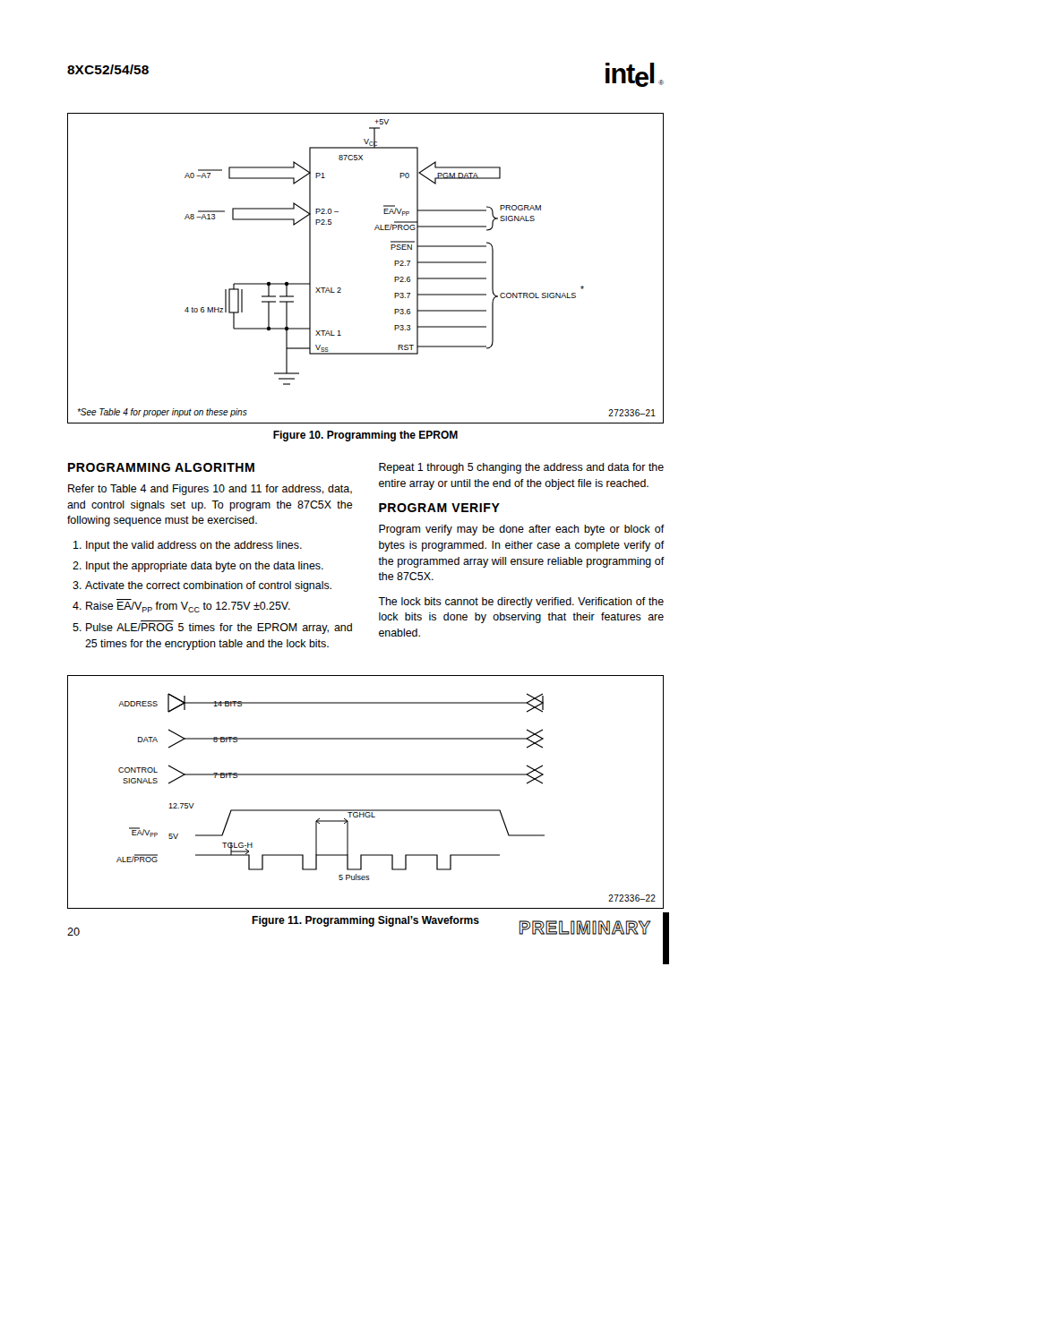8XC52/54/58
intel®
+5V VCC 87C5X P1 P2.0 – P2.5 XTAL 2 XTAL 1 VSS P0 EA/VPP ALE/PROG PSEN P2.7 P2.6 P3.7 P3.6 P3.3 RST A0 –A7 A8 –A13 PGM DATA PROGRAM SIGNALS CONTROL SIGNALS * 4 to 6 MHz
*See Table 4 for proper input on these pins
272336–21
Figure 10. Programming the EPROM
PROGRAMMING ALGORITHM
Refer to Table 4 and Figures 10 and 11 for address, data, and control signals set up. To program the 87C5X the following sequence must be exercised.
Input the valid address on the address lines.
Input the appropriate data byte on the data lines.
Activate the correct combination of control signals.
Raise EA/VPP from VCC to 12.75V ±0.25V.
Pulse ALE/PROG 5 times for the EPROM array, and 25 times for the encryption table and the lock bits.
Repeat 1 through 5 changing the address and data for the entire array or until the end of the object file is reached.
PROGRAM VERIFY
Program verify may be done after each byte or block of bytes is programmed. In either case a complete verify of the programmed array will ensure reliable programming of the 87C5X.
The lock bits cannot be directly verified. Verification of the lock bits is done by observing that their features are enabled.
ADDRESS DATA CONTROL SIGNALS EA/VPP ALE/PROG 14 BITS 8 BITS 7 BITS 12.75V 5V TGHGL TGLG-H 5 Pulses
272336–22
Figure 11. Programming Signal’s Waveforms
20
PRELIMINARY